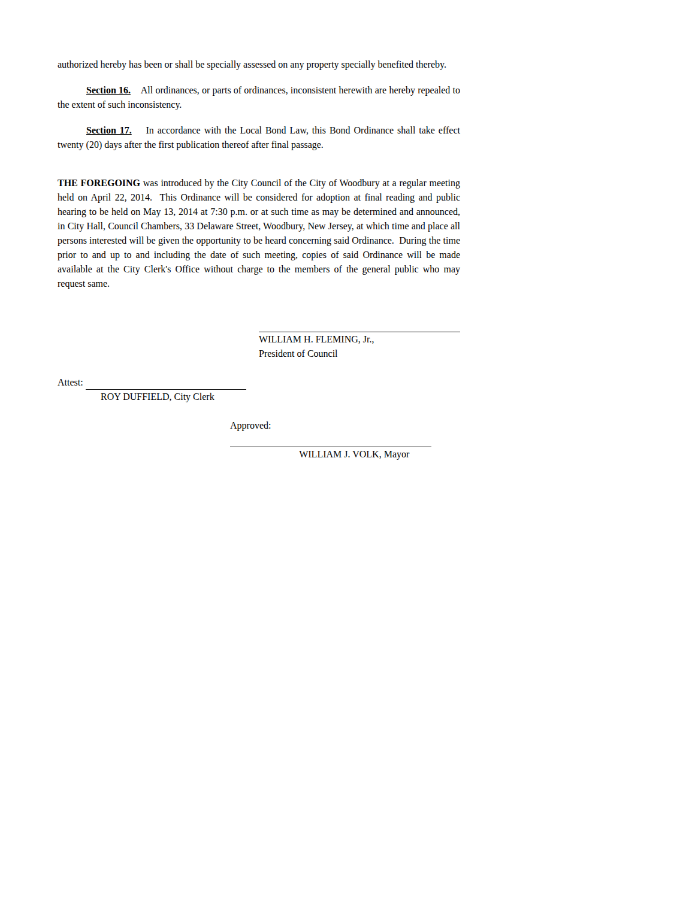authorized hereby has been or shall be specially assessed on any property specially benefited thereby.
Section 16. All ordinances, or parts of ordinances, inconsistent herewith are hereby repealed to the extent of such inconsistency.
Section 17. In accordance with the Local Bond Law, this Bond Ordinance shall take effect twenty (20) days after the first publication thereof after final passage.
THE FOREGOING was introduced by the City Council of the City of Woodbury at a regular meeting held on April 22, 2014. This Ordinance will be considered for adoption at final reading and public hearing to be held on May 13, 2014 at 7:30 p.m. or at such time as may be determined and announced, in City Hall, Council Chambers, 33 Delaware Street, Woodbury, New Jersey, at which time and place all persons interested will be given the opportunity to be heard concerning said Ordinance. During the time prior to and up to and including the date of such meeting, copies of said Ordinance will be made available at the City Clerk's Office without charge to the members of the general public who may request same.
WILLIAM H. FLEMING, Jr.,
President of Council
Attest:
ROY DUFFIELD, City Clerk
Approved:
WILLIAM J. VOLK, Mayor